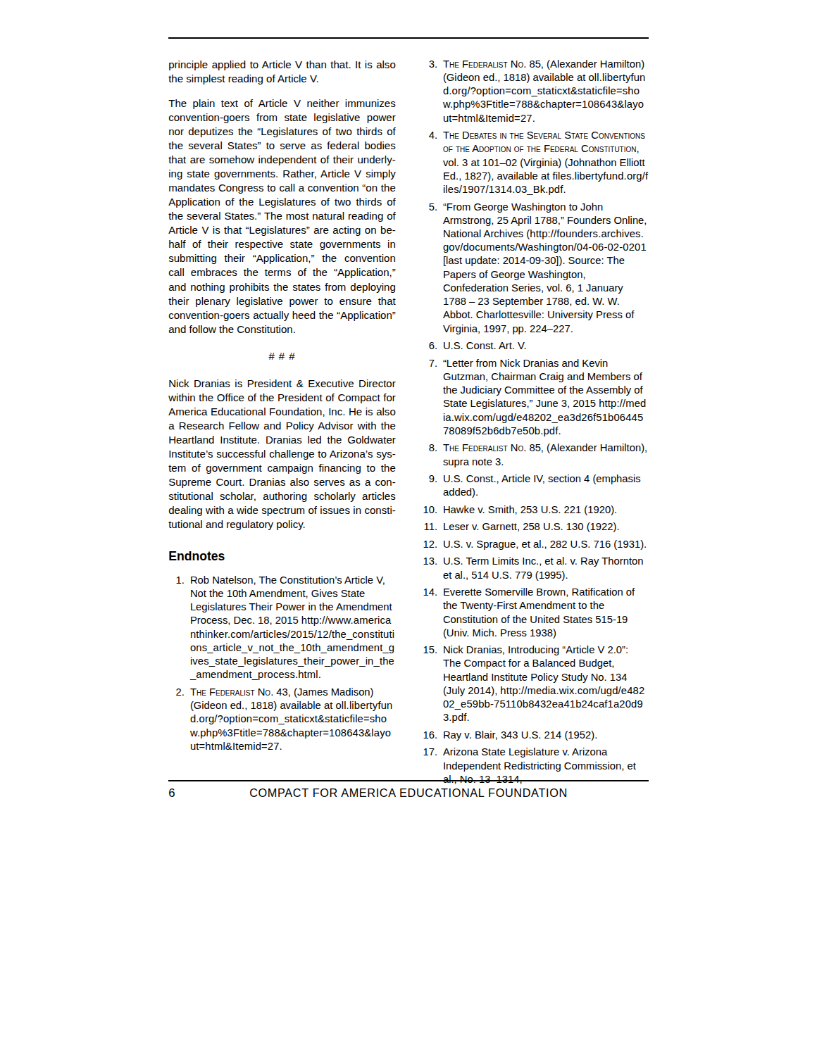principle applied to Article V than that. It is also the simplest reading of Article V.
The plain text of Article V neither immunizes convention-goers from state legislative power nor deputizes the “Legislatures of two thirds of the several States” to serve as federal bodies that are somehow independent of their underlying state governments. Rather, Article V simply mandates Congress to call a convention “on the Application of the Legislatures of two thirds of the several States.” The most natural reading of Article V is that “Legislatures” are acting on behalf of their respective state governments in submitting their “Application,” the convention call embraces the terms of the “Application,” and nothing prohibits the states from deploying their plenary legislative power to ensure that convention-goers actually heed the “Application” and follow the Constitution.
# # #
Nick Dranias is President & Executive Director within the Office of the President of Compact for America Educational Foundation, Inc. He is also a Research Fellow and Policy Advisor with the Heartland Institute. Dranias led the Goldwater Institute’s successful challenge to Arizona’s system of government campaign financing to the Supreme Court. Dranias also serves as a constitutional scholar, authoring scholarly articles dealing with a wide spectrum of issues in constitutional and regulatory policy.
Endnotes
Rob Natelson, The Constitution’s Article V, Not the 10th Amendment, Gives State Legislatures Their Power in the Amendment Process, Dec. 18, 2015 http://www.americanthinker.com/articles/2015/12/the_constitutions_article_v_not_the_10th_amendment_gives_state_legislatures_their_power_in_the_amendment_process.html.
The Federalist No. 43, (James Madison) (Gideon ed., 1818) available at oll.libertyfund.org/?option=com_staticxt&staticfile=show.php%3Ftitle=788&chapter=108643&layout=html&Itemid=27.
The Federalist No. 85, (Alexander Hamilton) (Gideon ed., 1818) available at oll.libertyfund.org/?option=com_staticxt&staticfile=show.php%3Ftitle=788&chapter=108643&layout=html&Itemid=27.
The Debates in the Several State Conventions of the Adoption of the Federal Constitution, vol. 3 at 101–02 (Virginia) (Johnathon Elliott Ed., 1827), available at files.libertyfund.org/files/1907/1314.03_Bk.pdf.
“From George Washington to John Armstrong, 25 April 1788,” Founders Online, National Archives (http://founders.archives.gov/documents/Washington/04-06-02-0201 [last update: 2014-09-30]). Source: The Papers of George Washington, Confederation Series, vol. 6, 1 January 1788 – 23 September 1788, ed. W. W. Abbot. Charlottesville: University Press of Virginia, 1997, pp. 224–227.
U.S. Const. Art. V.
“Letter from Nick Dranias and Kevin Gutzman, Chairman Craig and Members of the Judiciary Committee of the Assembly of State Legislatures,” June 3, 2015 http://media.wix.com/ugd/e48202_ea3d26f51b0644578089f52b6db7e50b.pdf.
The Federalist No. 85, (Alexander Hamilton), supra note 3.
U.S. Const., Article IV, section 4 (emphasis added).
Hawke v. Smith, 253 U.S. 221 (1920).
Leser v. Garnett, 258 U.S. 130 (1922).
U.S. v. Sprague, et al., 282 U.S. 716 (1931).
U.S. Term Limits Inc., et al. v. Ray Thornton et al., 514 U.S. 779 (1995).
Everette Somerville Brown, Ratification of the Twenty-First Amendment to the Constitution of the United States 515-19 (Univ. Mich. Press 1938)
Nick Dranias, Introducing “Article V 2.0”: The Compact for a Balanced Budget, Heartland Institute Policy Study No. 134 (July 2014), http://media.wix.com/ugd/e48202_e59bb-75110b8432ea41b24caf1a20d93.pdf.
Ray v. Blair, 343 U.S. 214 (1952).
Arizona State Legislature v. Arizona Independent Redistricting Commission, et al., No. 13–1314,
6
COMPACT FOR AMERICA EDUCATIONAL FOUNDATION